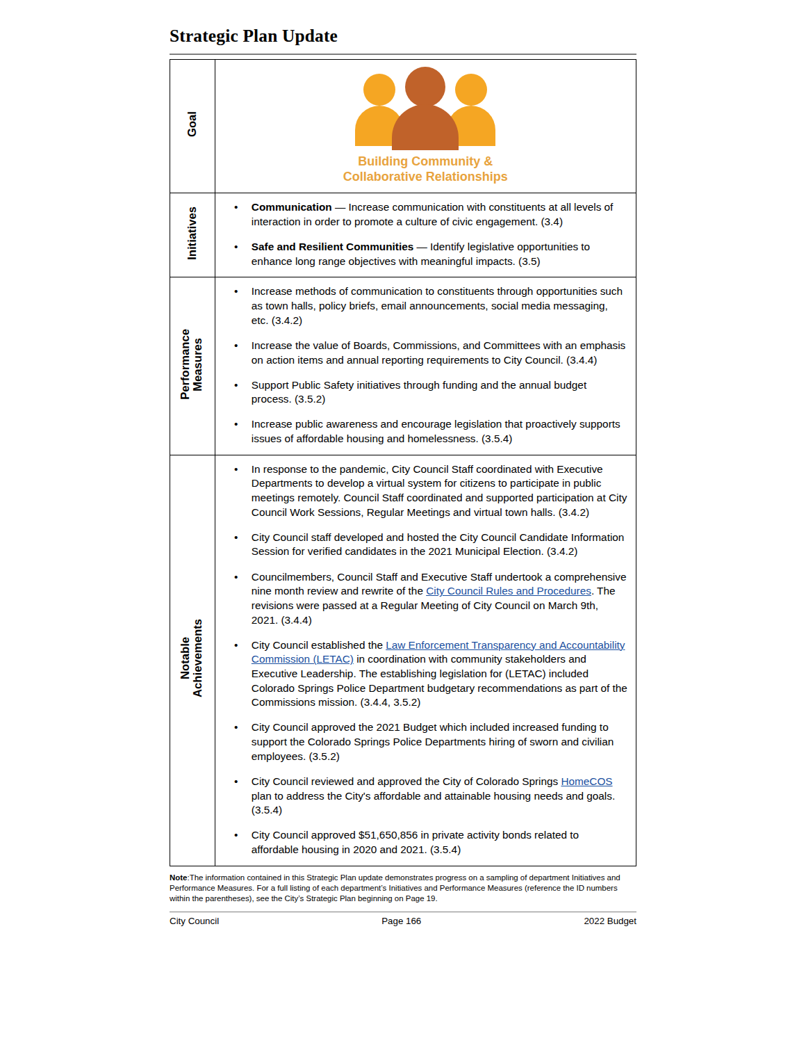Strategic Plan Update
| Goal | Building Community & Collaborative Relationships |
| Initiatives | Communication — Increase communication with constituents at all levels of interaction in order to promote a culture of civic engagement. (3.4) Safe and Resilient Communities — Identify legislative opportunities to enhance long range objectives with meaningful impacts. (3.5) |
| Performance Measures | Increase methods of communication to constituents through opportunities such as town halls, policy briefs, email announcements, social media messaging, etc. (3.4.2) Increase the value of Boards, Commissions, and Committees with an emphasis on action items and annual reporting requirements to City Council. (3.4.4) Support Public Safety initiatives through funding and the annual budget process. (3.5.2) Increase public awareness and encourage legislation that proactively supports issues of affordable housing and homelessness. (3.5.4) |
| Notable Achievements | In response to the pandemic, City Council Staff coordinated with Executive Departments to develop a virtual system for citizens to participate in public meetings remotely. Council Staff coordinated and supported participation at City Council Work Sessions, Regular Meetings and virtual town halls. (3.4.2) City Council staff developed and hosted the City Council Candidate Information Session for verified candidates in the 2021 Municipal Election. (3.4.2) Councilmembers, Council Staff and Executive Staff undertook a comprehensive nine month review and rewrite of the City Council Rules and Procedures . The revisions were passed at a Regular Meeting of City Council on March 9th, 2021. (3.4.4) City Council established the Law Enforcement Transparency and Accountability Commission (LETAC) in coordination with community stakeholders and Executive Leadership. The establishing legislation for (LETAC) included Colorado Springs Police Department budgetary recommendations as part of the Commissions mission. (3.4.4, 3.5.2) City Council approved the 2021 Budget which included increased funding to support the Colorado Springs Police Departments hiring of sworn and civilian employees. (3.5.2) City Council reviewed and approved the City of Colorado Springs HomeCOS plan to address the City's affordable and attainable housing needs and goals. (3.5.4) City Council approved $51,650,856 in private activity bonds related to affordable housing in 2020 and 2021. (3.5.4) |
Note:The information contained in this Strategic Plan update demonstrates progress on a sampling of department Initiatives and Performance Measures. For a full listing of each department’s Initiatives and Performance Measures (reference the ID numbers within the parentheses), see the City’s Strategic Plan beginning on Page 19.
City Council
Page 166
2022 Budget